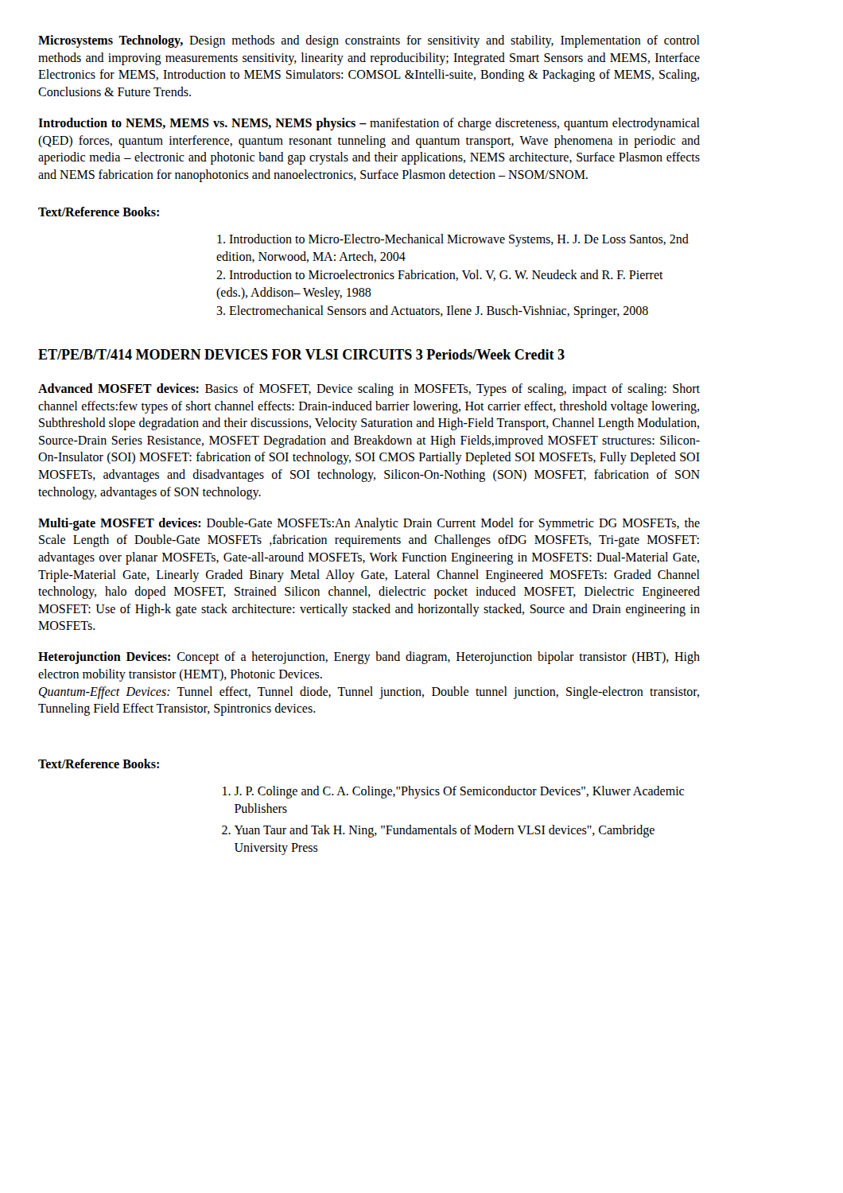Microsystems Technology, Design methods and design constraints for sensitivity and stability, Implementation of control methods and improving measurements sensitivity, linearity and reproducibility; Integrated Smart Sensors and MEMS, Interface Electronics for MEMS, Introduction to MEMS Simulators: COMSOL &Intelli-suite, Bonding & Packaging of MEMS, Scaling, Conclusions & Future Trends.
Introduction to NEMS, MEMS vs. NEMS, NEMS physics – manifestation of charge discreteness, quantum electrodynamical (QED) forces, quantum interference, quantum resonant tunneling and quantum transport, Wave phenomena in periodic and aperiodic media – electronic and photonic band gap crystals and their applications, NEMS architecture, Surface Plasmon effects and NEMS fabrication for nanophotonics and nanoelectronics, Surface Plasmon detection – NSOM/SNOM.
Text/Reference Books:
1. Introduction to Micro-Electro-Mechanical Microwave Systems, H. J. De Loss Santos, 2nd edition, Norwood, MA: Artech, 2004
2. Introduction to Microelectronics Fabrication, Vol. V, G. W. Neudeck and R. F. Pierret (eds.), Addison– Wesley, 1988
3. Electromechanical Sensors and Actuators, Ilene J. Busch-Vishniac, Springer, 2008
ET/PE/B/T/414 MODERN DEVICES FOR VLSI CIRCUITS 3 Periods/Week Credit 3
Advanced MOSFET devices: Basics of MOSFET, Device scaling in MOSFETs, Types of scaling, impact of scaling: Short channel effects:few types of short channel effects: Drain-induced barrier lowering, Hot carrier effect, threshold voltage lowering, Subthreshold slope degradation and their discussions, Velocity Saturation and High-Field Transport, Channel Length Modulation, Source-Drain Series Resistance, MOSFET Degradation and Breakdown at High Fields,improved MOSFET structures: Silicon-On-Insulator (SOI) MOSFET: fabrication of SOI technology, SOI CMOS Partially Depleted SOI MOSFETs, Fully Depleted SOI MOSFETs, advantages and disadvantages of SOI technology, Silicon-On-Nothing (SON) MOSFET, fabrication of SON technology, advantages of SON technology.
Multi-gate MOSFET devices: Double-Gate MOSFETs:An Analytic Drain Current Model for Symmetric DG MOSFETs, the Scale Length of Double-Gate MOSFETs ,fabrication requirements and Challenges ofDG MOSFETs, Tri-gate MOSFET: advantages over planar MOSFETs, Gate-all-around MOSFETs, Work Function Engineering in MOSFETS: Dual-Material Gate, Triple-Material Gate, Linearly Graded Binary Metal Alloy Gate, Lateral Channel Engineered MOSFETs: Graded Channel technology, halo doped MOSFET, Strained Silicon channel, dielectric pocket induced MOSFET, Dielectric Engineered MOSFET: Use of High-k gate stack architecture: vertically stacked and horizontally stacked, Source and Drain engineering in MOSFETs.
Heterojunction Devices: Concept of a heterojunction, Energy band diagram, Heterojunction bipolar transistor (HBT), High electron mobility transistor (HEMT), Photonic Devices.
Quantum-Effect Devices: Tunnel effect, Tunnel diode, Tunnel junction, Double tunnel junction, Single-electron transistor, Tunneling Field Effect Transistor, Spintronics devices.
Text/Reference Books:
J. P. Colinge and C. A. Colinge,"Physics Of Semiconductor Devices", Kluwer Academic Publishers
Yuan Taur and Tak H. Ning, "Fundamentals of Modern VLSI devices", Cambridge University Press